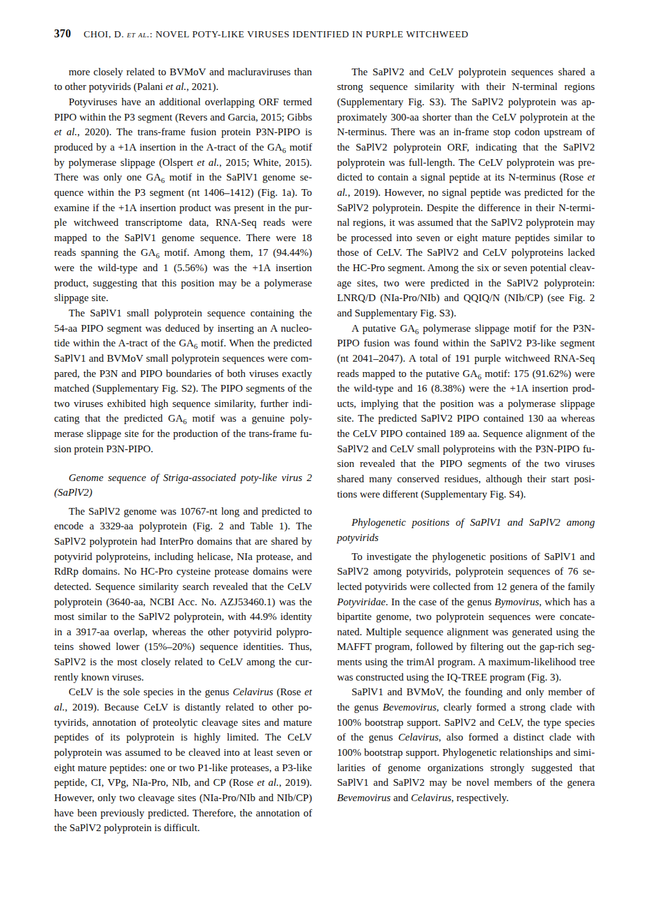370 CHOI, D. et al.: NOVEL POTY-LIKE VIRUSES IDENTIFIED IN PURPLE WITCHWEED
more closely related to BVMoV and macluraviruses than to other potyvirids (Palani et al., 2021).
Potyviruses have an additional overlapping ORF termed PIPO within the P3 segment (Revers and Garcia, 2015; Gibbs et al., 2020). The trans-frame fusion protein P3N-PIPO is produced by a +1A insertion in the A-tract of the GA6 motif by polymerase slippage (Olspert et al., 2015; White, 2015). There was only one GA6 motif in the SaPlV1 genome sequence within the P3 segment (nt 1406–1412) (Fig. 1a). To examine if the +1A insertion product was present in the purple witchweed transcriptome data, RNA-Seq reads were mapped to the SaPlV1 genome sequence. There were 18 reads spanning the GA6 motif. Among them, 17 (94.44%) were the wild-type and 1 (5.56%) was the +1A insertion product, suggesting that this position may be a polymerase slippage site.
The SaPlV1 small polyprotein sequence containing the 54-aa PIPO segment was deduced by inserting an A nucleotide within the A-tract of the GA6 motif. When the predicted SaPlV1 and BVMoV small polyprotein sequences were compared, the P3N and PIPO boundaries of both viruses exactly matched (Supplementary Fig. S2). The PIPO segments of the two viruses exhibited high sequence similarity, further indicating that the predicted GA6 motif was a genuine polymerase slippage site for the production of the trans-frame fusion protein P3N-PIPO.
Genome sequence of Striga-associated poty-like virus 2 (SaPlV2)
The SaPlV2 genome was 10767-nt long and predicted to encode a 3329-aa polyprotein (Fig. 2 and Table 1). The SaPlV2 polyprotein had InterPro domains that are shared by potyvirid polyproteins, including helicase, NIa protease, and RdRp domains. No HC-Pro cysteine protease domains were detected. Sequence similarity search revealed that the CeLV polyprotein (3640-aa, NCBI Acc. No. AZJ53460.1) was the most similar to the SaPlV2 polyprotein, with 44.9% identity in a 3917-aa overlap, whereas the other potyvirid polyproteins showed lower (15%–20%) sequence identities. Thus, SaPlV2 is the most closely related to CeLV among the currently known viruses.
CeLV is the sole species in the genus Celavirus (Rose et al., 2019). Because CeLV is distantly related to other potyvirids, annotation of proteolytic cleavage sites and mature peptides of its polyprotein is highly limited. The CeLV polyprotein was assumed to be cleaved into at least seven or eight mature peptides: one or two P1-like proteases, a P3-like peptide, CI, VPg, NIa-Pro, NIb, and CP (Rose et al., 2019). However, only two cleavage sites (NIa-Pro/NIb and NIb/CP) have been previously predicted. Therefore, the annotation of the SaPlV2 polyprotein is difficult.
The SaPlV2 and CeLV polyprotein sequences shared a strong sequence similarity with their N-terminal regions (Supplementary Fig. S3). The SaPlV2 polyprotein was approximately 300-aa shorter than the CeLV polyprotein at the N-terminus. There was an in-frame stop codon upstream of the SaPlV2 polyprotein ORF, indicating that the SaPlV2 polyprotein was full-length. The CeLV polyprotein was predicted to contain a signal peptide at its N-terminus (Rose et al., 2019). However, no signal peptide was predicted for the SaPlV2 polyprotein. Despite the difference in their N-terminal regions, it was assumed that the SaPlV2 polyprotein may be processed into seven or eight mature peptides similar to those of CeLV. The SaPlV2 and CeLV polyproteins lacked the HC-Pro segment. Among the six or seven potential cleavage sites, two were predicted in the SaPlV2 polyprotein: LNRQ/D (NIa-Pro/NIb) and QQIQ/N (NIb/CP) (see Fig. 2 and Supplementary Fig. S3).
A putative GA6 polymerase slippage motif for the P3N-PIPO fusion was found within the SaPlV2 P3-like segment (nt 2041–2047). A total of 191 purple witchweed RNA-Seq reads mapped to the putative GA6 motif: 175 (91.62%) were the wild-type and 16 (8.38%) were the +1A insertion products, implying that the position was a polymerase slippage site. The predicted SaPlV2 PIPO contained 130 aa whereas the CeLV PIPO contained 189 aa. Sequence alignment of the SaPlV2 and CeLV small polyproteins with the P3N-PIPO fusion revealed that the PIPO segments of the two viruses shared many conserved residues, although their start positions were different (Supplementary Fig. S4).
Phylogenetic positions of SaPlV1 and SaPlV2 among potyvirids
To investigate the phylogenetic positions of SaPlV1 and SaPlV2 among potyvirids, polyprotein sequences of 76 selected potyvirids were collected from 12 genera of the family Potyviridae. In the case of the genus Bymovirus, which has a bipartite genome, two polyprotein sequences were concatenated. Multiple sequence alignment was generated using the MAFFT program, followed by filtering out the gap-rich segments using the trimAl program. A maximum-likelihood tree was constructed using the IQ-TREE program (Fig. 3).
SaPlV1 and BVMoV, the founding and only member of the genus Bevemovirus, clearly formed a strong clade with 100% bootstrap support. SaPlV2 and CeLV, the type species of the genus Celavirus, also formed a distinct clade with 100% bootstrap support. Phylogenetic relationships and similarities of genome organizations strongly suggested that SaPlV1 and SaPlV2 may be novel members of the genera Bevemovirus and Celavirus, respectively.